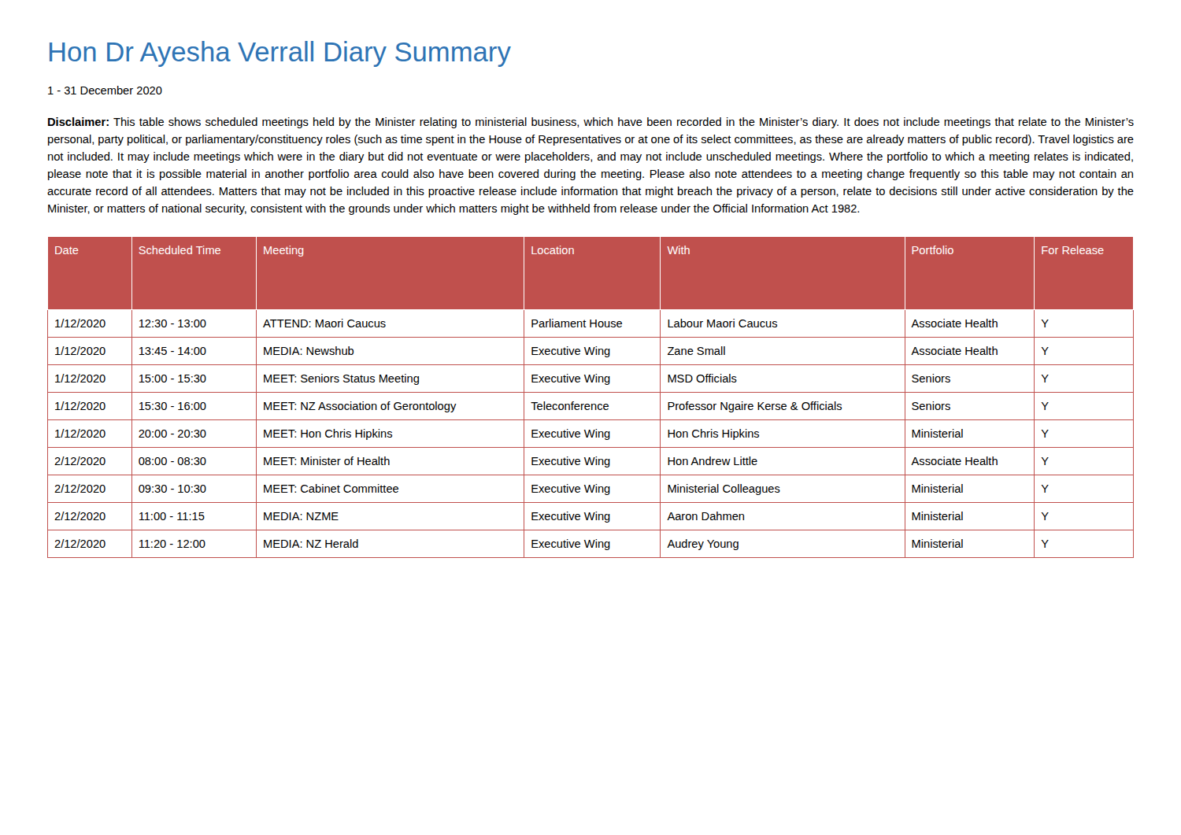Hon Dr Ayesha Verrall Diary Summary
1 - 31 December 2020
Disclaimer: This table shows scheduled meetings held by the Minister relating to ministerial business, which have been recorded in the Minister’s diary. It does not include meetings that relate to the Minister’s personal, party political, or parliamentary/constituency roles (such as time spent in the House of Representatives or at one of its select committees, as these are already matters of public record). Travel logistics are not included. It may include meetings which were in the diary but did not eventuate or were placeholders, and may not include unscheduled meetings. Where the portfolio to which a meeting relates is indicated, please note that it is possible material in another portfolio area could also have been covered during the meeting. Please also note attendees to a meeting change frequently so this table may not contain an accurate record of all attendees. Matters that may not be included in this proactive release include information that might breach the privacy of a person, relate to decisions still under active consideration by the Minister, or matters of national security, consistent with the grounds under which matters might be withheld from release under the Official Information Act 1982.
| Date | Scheduled Time | Meeting | Location | With | Portfolio | For Release |
| --- | --- | --- | --- | --- | --- | --- |
| 1/12/2020 | 12:30 - 13:00 | ATTEND: Maori Caucus | Parliament House | Labour Maori Caucus | Associate Health | Y |
| 1/12/2020 | 13:45 - 14:00 | MEDIA: Newshub | Executive Wing | Zane Small | Associate Health | Y |
| 1/12/2020 | 15:00 - 15:30 | MEET: Seniors Status Meeting | Executive Wing | MSD Officials | Seniors | Y |
| 1/12/2020 | 15:30 - 16:00 | MEET: NZ Association of Gerontology | Teleconference | Professor Ngaire Kerse & Officials | Seniors | Y |
| 1/12/2020 | 20:00 - 20:30 | MEET: Hon Chris Hipkins | Executive Wing | Hon Chris Hipkins | Ministerial | Y |
| 2/12/2020 | 08:00 - 08:30 | MEET: Minister of Health | Executive Wing | Hon Andrew Little | Associate Health | Y |
| 2/12/2020 | 09:30 - 10:30 | MEET: Cabinet Committee | Executive Wing | Ministerial Colleagues | Ministerial | Y |
| 2/12/2020 | 11:00 - 11:15 | MEDIA: NZME | Executive Wing | Aaron Dahmen | Ministerial | Y |
| 2/12/2020 | 11:20 - 12:00 | MEDIA: NZ Herald | Executive Wing | Audrey Young | Ministerial | Y |